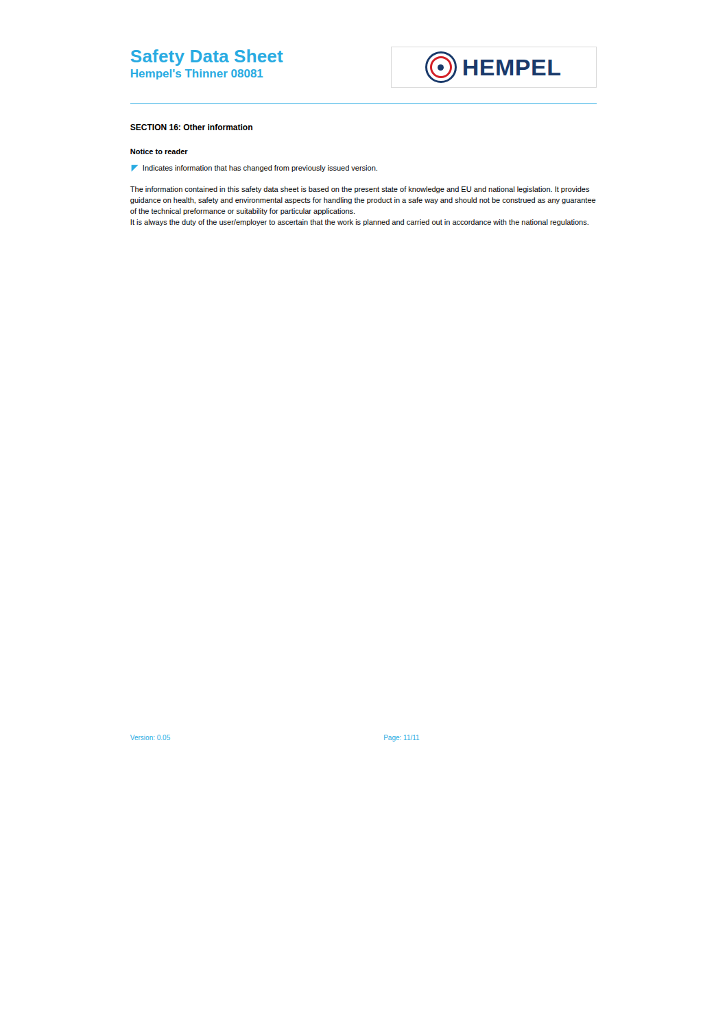Safety Data Sheet
Hempel's Thinner 08081
HEMPEL
SECTION 16: Other information
Notice to reader
Indicates information that has changed from previously issued version.
The information contained in this safety data sheet is based on the present state of knowledge and EU and national legislation. It provides guidance on health, safety and environmental aspects for handling the product in a safe way and should not be construed as any guarantee of the technical preformance or suitability for particular applications.
It is always the duty of the user/employer to ascertain that the work is planned and carried out in accordance with the national regulations.
Version: 0.05 Page: 11/11